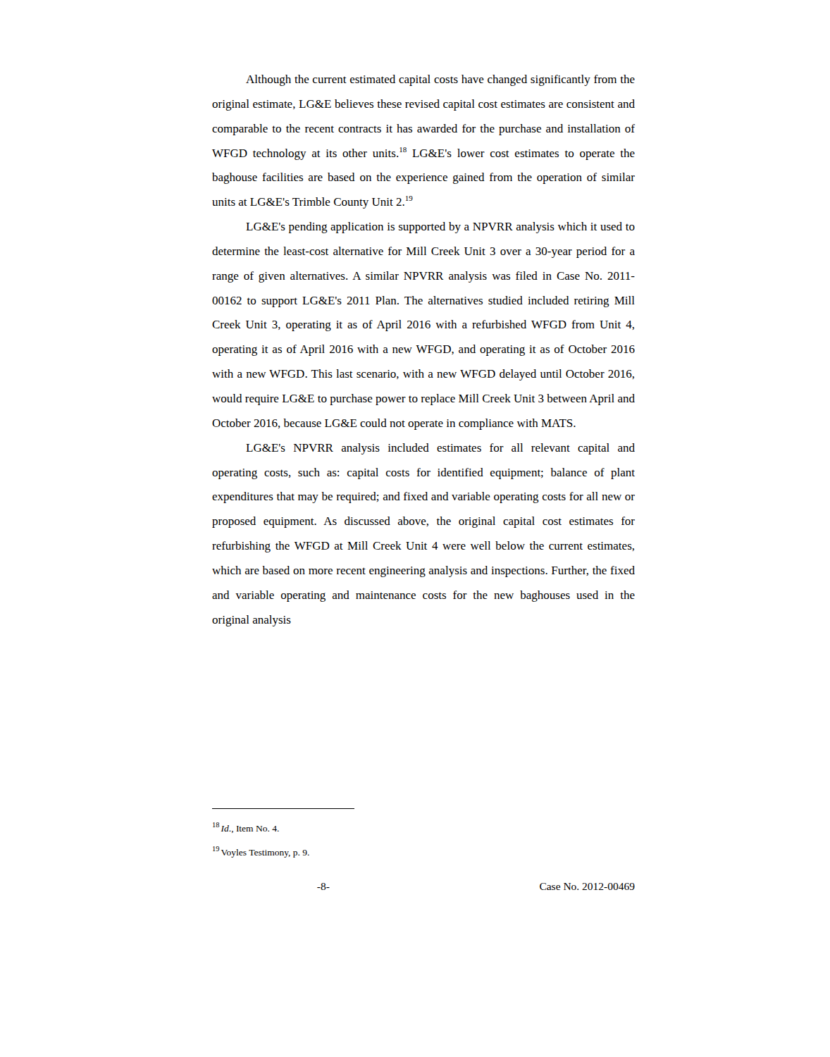Although the current estimated capital costs have changed significantly from the original estimate, LG&E believes these revised capital cost estimates are consistent and comparable to the recent contracts it has awarded for the purchase and installation of WFGD technology at its other units.18 LG&E's lower cost estimates to operate the baghouse facilities are based on the experience gained from the operation of similar units at LG&E's Trimble County Unit 2.19
LG&E's pending application is supported by a NPVRR analysis which it used to determine the least-cost alternative for Mill Creek Unit 3 over a 30-year period for a range of given alternatives. A similar NPVRR analysis was filed in Case No. 2011-00162 to support LG&E's 2011 Plan. The alternatives studied included retiring Mill Creek Unit 3, operating it as of April 2016 with a refurbished WFGD from Unit 4, operating it as of April 2016 with a new WFGD, and operating it as of October 2016 with a new WFGD. This last scenario, with a new WFGD delayed until October 2016, would require LG&E to purchase power to replace Mill Creek Unit 3 between April and October 2016, because LG&E could not operate in compliance with MATS.
LG&E's NPVRR analysis included estimates for all relevant capital and operating costs, such as: capital costs for identified equipment; balance of plant expenditures that may be required; and fixed and variable operating costs for all new or proposed equipment. As discussed above, the original capital cost estimates for refurbishing the WFGD at Mill Creek Unit 4 were well below the current estimates, which are based on more recent engineering analysis and inspections. Further, the fixed and variable operating and maintenance costs for the new baghouses used in the original analysis
18 Id., Item No. 4.
19 Voyles Testimony, p. 9.
-8- Case No. 2012-00469